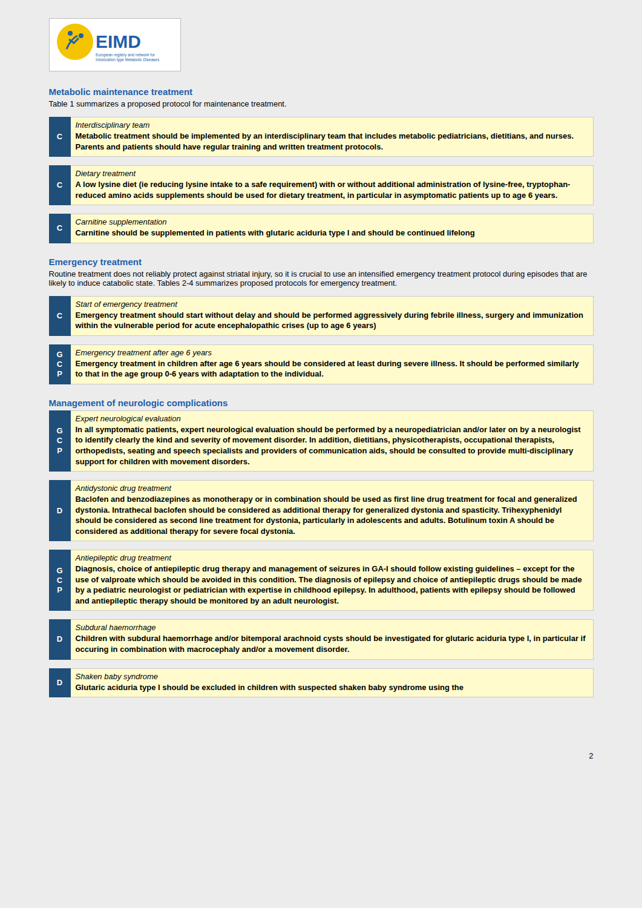EIMD European registry and network for Intoxication type Metabolic Diseases
Metabolic maintenance treatment
Table 1 summarizes a proposed protocol for maintenance treatment.
| C | Interdisciplinary team Metabolic treatment should be implemented by an interdisciplinary team that includes metabolic pediatricians, dietitians, and nurses. Parents and patients should have regular training and written treatment protocols. |
| C | Dietary treatment A low lysine diet (ie reducing lysine intake to a safe requirement) with or without additional administration of lysine-free, tryptophan-reduced amino acids supplements should be used for dietary treatment, in particular in asymptomatic patients up to age 6 years. |
| C | Carnitine supplementation Carnitine should be supplemented in patients with glutaric aciduria type I and should be continued lifelong |
Emergency treatment
Routine treatment does not reliably protect against striatal injury, so it is crucial to use an intensified emergency treatment protocol during episodes that are likely to induce catabolic state. Tables 2-4 summarizes proposed protocols for emergency treatment.
| C | Start of emergency treatment Emergency treatment should start without delay and should be performed aggressively during febrile illness, surgery and immunization within the vulnerable period for acute encephalopathic crises (up to age 6 years) |
| G C P | Emergency treatment after age 6 years Emergency treatment in children after age 6 years should be considered at least during severe illness. It should be performed similarly to that in the age group 0-6 years with adaptation to the individual. |
Management of neurologic complications
| G C P | Expert neurological evaluation In all symptomatic patients, expert neurological evaluation should be performed by a neuropediatrician and/or later on by a neurologist to identify clearly the kind and severity of movement disorder. In addition, dietitians, physicotherapists, occupational therapists, orthopedists, seating and speech specialists and providers of communication aids, should be consulted to provide multi-disciplinary support for children with movement disorders. |
| D | Antidystonic drug treatment Baclofen and benzodiazepines as monotherapy or in combination should be used as first line drug treatment for focal and generalized dystonia. Intrathecal baclofen should be considered as additional therapy for generalized dystonia and spasticity. Trihexyphenidyl should be considered as second line treatment for dystonia, particularly in adolescents and adults. Botulinum toxin A should be considered as additional therapy for severe focal dystonia. |
| G C P | Antiepileptic drug treatment Diagnosis, choice of antiepileptic drug therapy and management of seizures in GA-I should follow existing guidelines – except for the use of valproate which should be avoided in this condition. The diagnosis of epilepsy and choice of antiepileptic drugs should be made by a pediatric neurologist or pediatrician with expertise in childhood epilepsy. In adulthood, patients with epilepsy should be followed and antiepileptic therapy should be monitored by an adult neurologist. |
| D | Subdural haemorrhage Children with subdural haemorrhage and/or bitemporal arachnoid cysts should be investigated for glutaric aciduria type I, in particular if occuring in combination with macrocephaly and/or a movement disorder. |
| D | Shaken baby syndrome Glutaric aciduria type I should be excluded in children with suspected shaken baby syndrome using the |
2